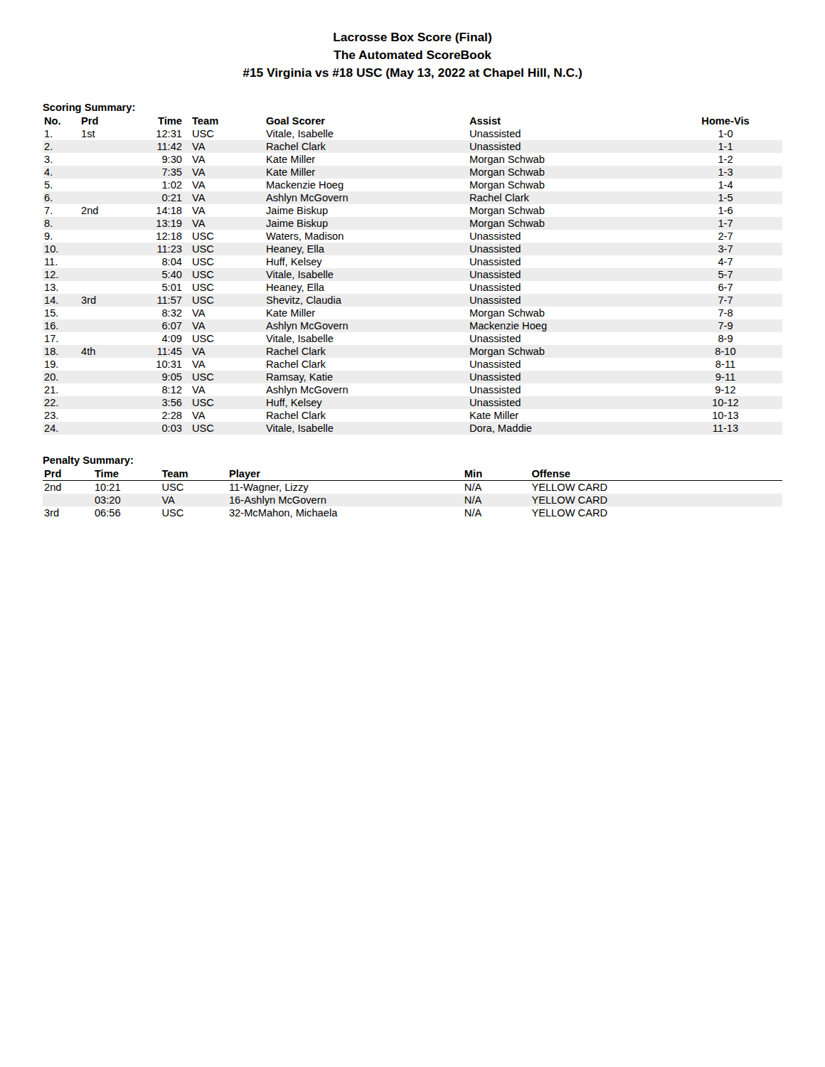Lacrosse Box Score (Final)
The Automated ScoreBook
#15 Virginia vs #18 USC (May 13, 2022 at Chapel Hill, N.C.)
Scoring Summary:
| No. | Prd | Time | Team | Goal Scorer | Assist | Home-Vis |
| --- | --- | --- | --- | --- | --- | --- |
| 1. | 1st | 12:31 | USC | Vitale, Isabelle | Unassisted | 1-0 |
| 2. | | 11:42 | VA | Rachel Clark | Unassisted | 1-1 |
| 3. | | 9:30 | VA | Kate Miller | Morgan Schwab | 1-2 |
| 4. | | 7:35 | VA | Kate Miller | Morgan Schwab | 1-3 |
| 5. | | 1:02 | VA | Mackenzie Hoeg | Morgan Schwab | 1-4 |
| 6. | | 0:21 | VA | Ashlyn McGovern | Rachel Clark | 1-5 |
| 7. | 2nd | 14:18 | VA | Jaime Biskup | Morgan Schwab | 1-6 |
| 8. | | 13:19 | VA | Jaime Biskup | Morgan Schwab | 1-7 |
| 9. | | 12:18 | USC | Waters, Madison | Unassisted | 2-7 |
| 10. | | 11:23 | USC | Heaney, Ella | Unassisted | 3-7 |
| 11. | | 8:04 | USC | Huff, Kelsey | Unassisted | 4-7 |
| 12. | | 5:40 | USC | Vitale, Isabelle | Unassisted | 5-7 |
| 13. | | 5:01 | USC | Heaney, Ella | Unassisted | 6-7 |
| 14. | 3rd | 11:57 | USC | Shevitz, Claudia | Unassisted | 7-7 |
| 15. | | 8:32 | VA | Kate Miller | Morgan Schwab | 7-8 |
| 16. | | 6:07 | VA | Ashlyn McGovern | Mackenzie Hoeg | 7-9 |
| 17. | | 4:09 | USC | Vitale, Isabelle | Unassisted | 8-9 |
| 18. | 4th | 11:45 | VA | Rachel Clark | Morgan Schwab | 8-10 |
| 19. | | 10:31 | VA | Rachel Clark | Unassisted | 8-11 |
| 20. | | 9:05 | USC | Ramsay, Katie | Unassisted | 9-11 |
| 21. | | 8:12 | VA | Ashlyn McGovern | Unassisted | 9-12 |
| 22. | | 3:56 | USC | Huff, Kelsey | Unassisted | 10-12 |
| 23. | | 2:28 | VA | Rachel Clark | Kate Miller | 10-13 |
| 24. | | 0:03 | USC | Vitale, Isabelle | Dora, Maddie | 11-13 |
Penalty Summary:
| Prd | Time | Team | Player | Min | Offense |
| --- | --- | --- | --- | --- | --- |
| 2nd | 10:21 | USC | 11-Wagner, Lizzy | N/A | YELLOW CARD |
| | 03:20 | VA | 16-Ashlyn McGovern | N/A | YELLOW CARD |
| 3rd | 06:56 | USC | 32-McMahon, Michaela | N/A | YELLOW CARD |